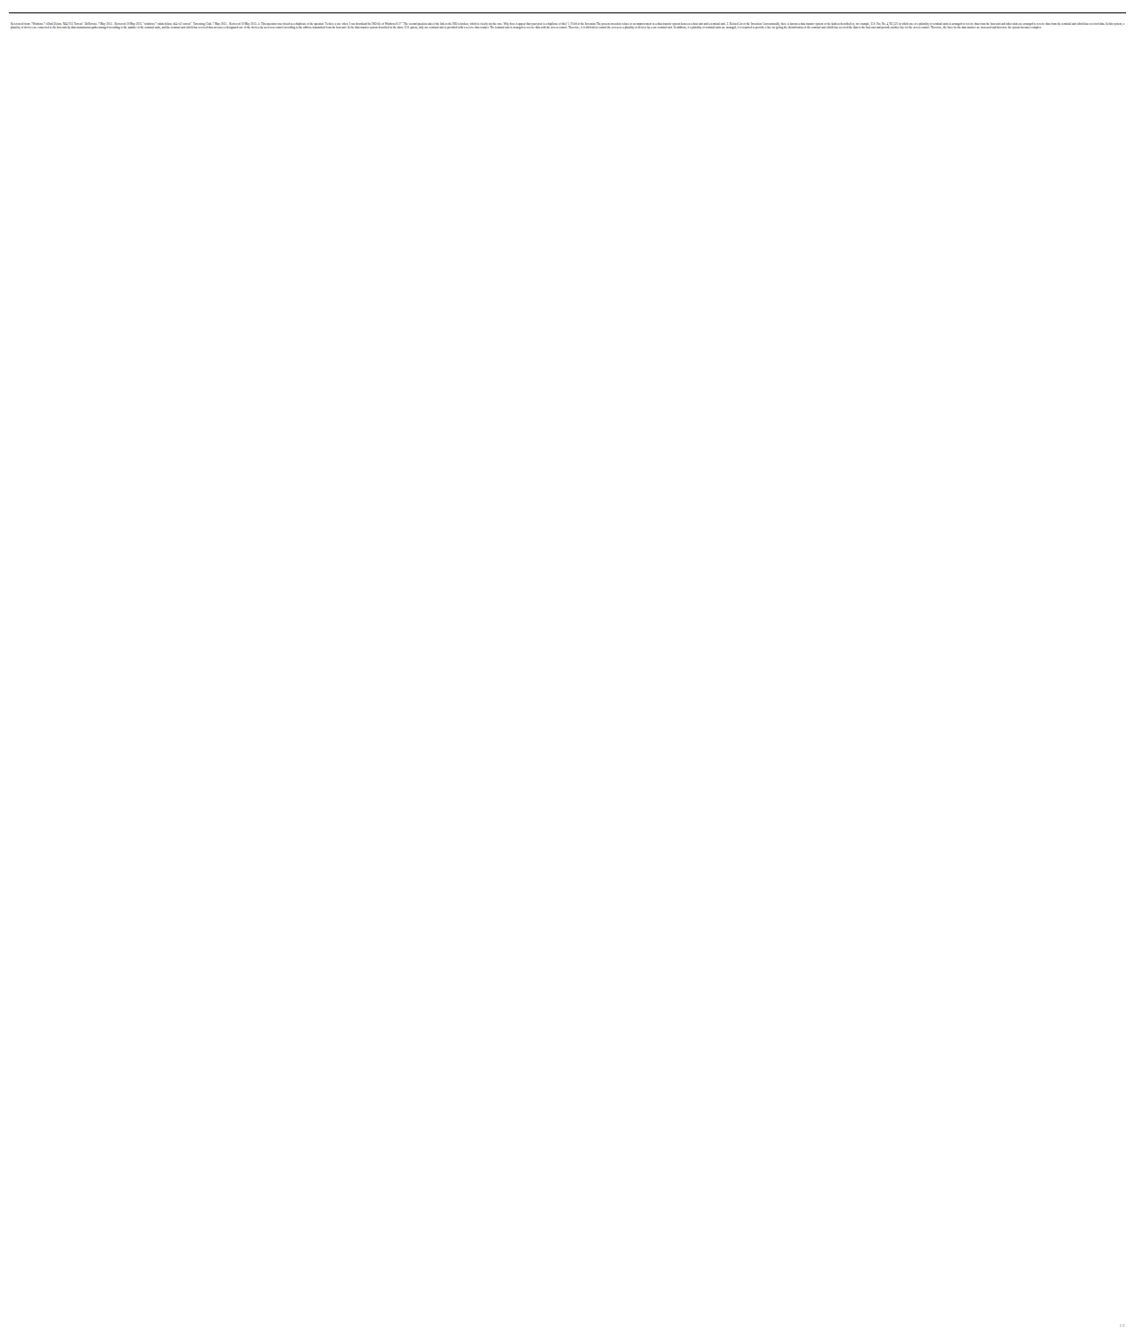Referenced from: "Windows 7 xDark Deluxe X64 V51 Torrent". BitTorrent. 7 May 2013. . Retrieved 10 May 2013. "windows 7 xdark deluxe x64 v51 torrent". Torrenting Club. 7 May 2013. . Retrieved 10 May 2013. A: This question was closed as a duplicate of the question "Is there a site where I can download the ISO file of Windows 8.1?". The second question asks if the link to the ISO is broken, which is clearly not the case. Why does it appear that your post is a duplicate of this? 1. Field of the Invention The present invention relates to an improvement in a data transfer system between a host unit and a terminal unit. 2. Related Art of the Invention Conventionally, there is known a data transfer system of the kind as described in, for example, U.S. Pat. No. 4,765,521 in which one of a plurality of terminal units is arranged to receive data from the host unit and other units are arranged to receive data from the terminal unit which has received data. In this system, a plurality of devices are connected to the host unit by data transmission paths arranged according to the number of the terminal units, and the terminal unit which has received data accesses a designated one of the devices by an access control according to the address transmitted from the host unit. In the data transfer system described in the above U.S. patent, only one terminal unit is provided with a receive data counter. The terminal unit is arranged to receive data with the access control. Therefore, it is difficult to control the access to a plurality of devices by a one terminal unit. In addition, if a plurality of terminal units are arranged, it is required to provide a line for giving the identification of the terminal unit which has received the data to the host unit and provide another line for the access control. Therefore, the lines for the data transfer are increased and therefore the system becomes complex.
1 / 3